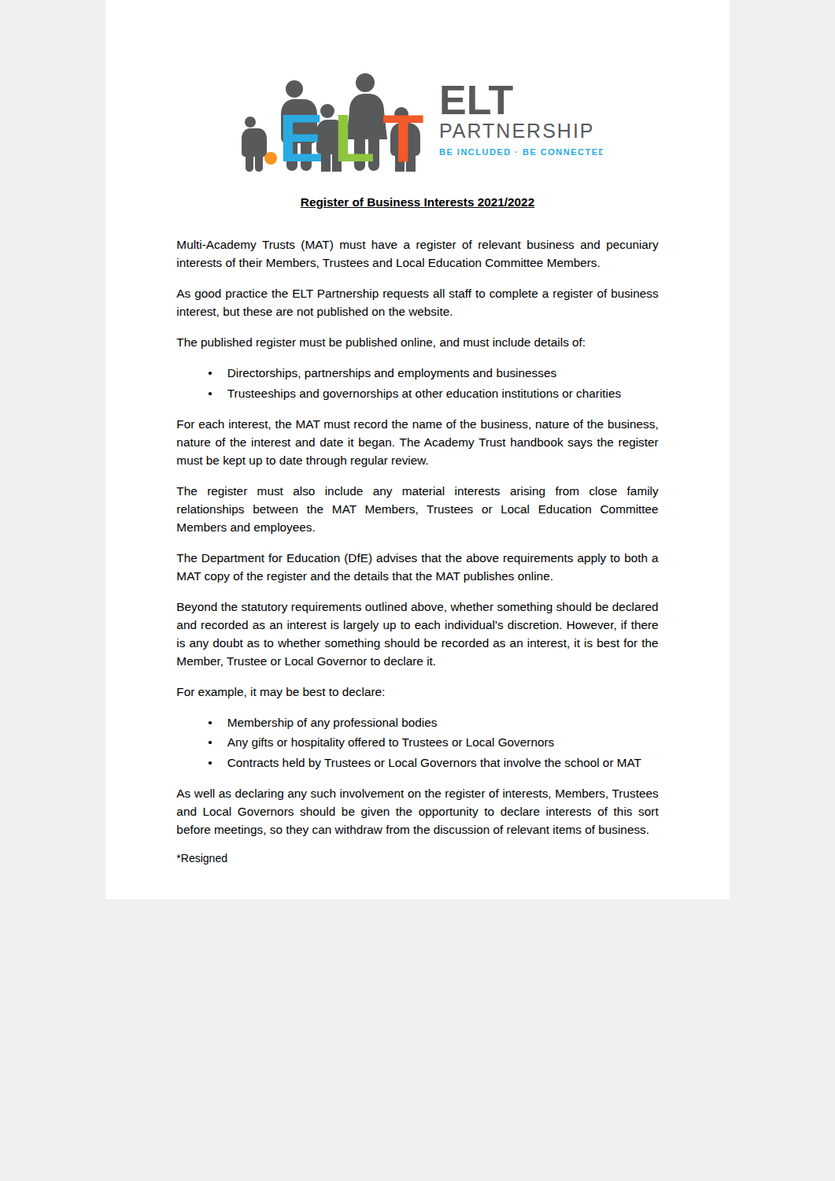E L T ELT PARTNERSHIP BE INCLUDED · BE CONNECTED
Register of Business Interests 2021/2022
Multi-Academy Trusts (MAT) must have a register of relevant business and pecuniary interests of their Members, Trustees and Local Education Committee Members.
As good practice the ELT Partnership requests all staff to complete a register of business interest, but these are not published on the website.
The published register must be published online, and must include details of:
Directorships, partnerships and employments and businesses
Trusteeships and governorships at other education institutions or charities
For each interest, the MAT must record the name of the business, nature of the business, nature of the interest and date it began. The Academy Trust handbook says the register must be kept up to date through regular review.
The register must also include any material interests arising from close family relationships between the MAT Members, Trustees or Local Education Committee Members and employees.
The Department for Education (DfE) advises that the above requirements apply to both a MAT copy of the register and the details that the MAT publishes online.
Beyond the statutory requirements outlined above, whether something should be declared and recorded as an interest is largely up to each individual's discretion. However, if there is any doubt as to whether something should be recorded as an interest, it is best for the Member, Trustee or Local Governor to declare it.
For example, it may be best to declare:
Membership of any professional bodies
Any gifts or hospitality offered to Trustees or Local Governors
Contracts held by Trustees or Local Governors that involve the school or MAT
As well as declaring any such involvement on the register of interests, Members, Trustees and Local Governors should be given the opportunity to declare interests of this sort before meetings, so they can withdraw from the discussion of relevant items of business.
*Resigned